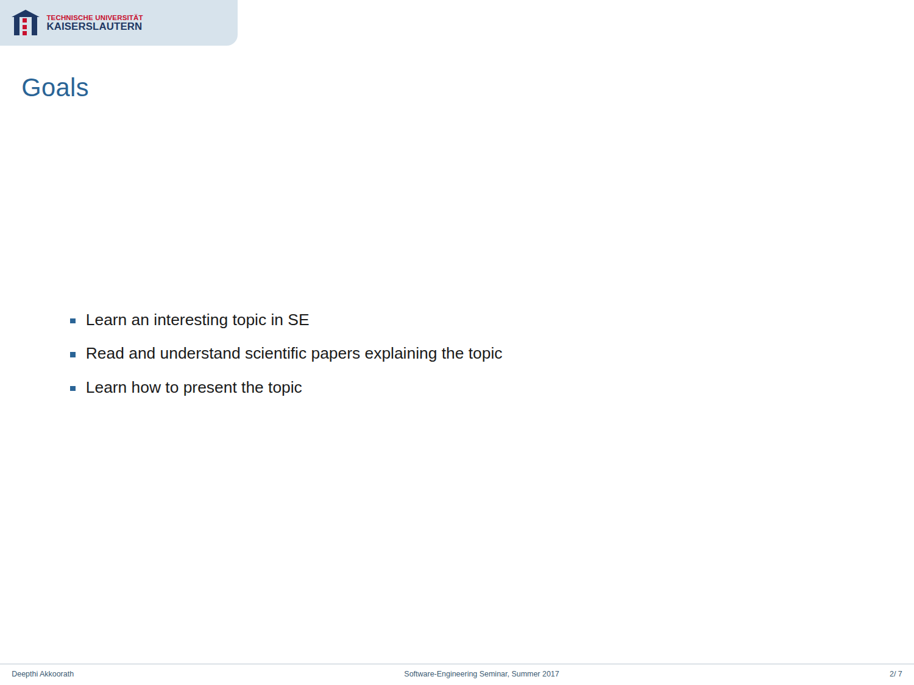Technische Universität
Kaiserslautern
Goals
Learn an interesting topic in SE
Read and understand scientific papers explaining the topic
Learn how to present the topic
Deepthi Akkoorath Software-Engineering Seminar, Summer 2017 2/ 7